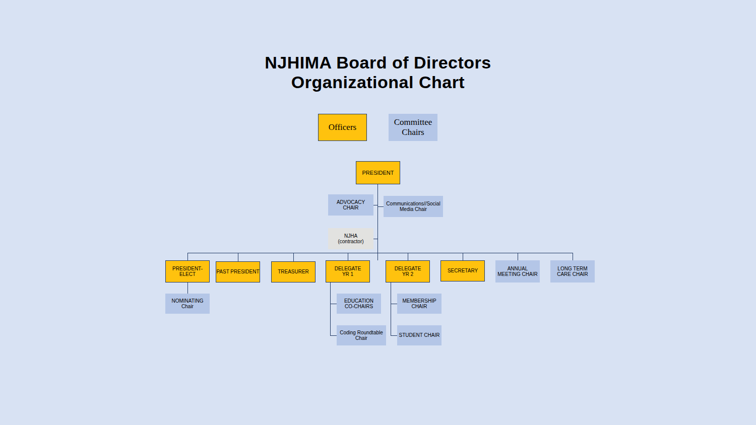NJHIMA Board of Directors
Organizational Chart
Officers
Committee
Chairs
PRESIDENT
ADVOCACY
CHAIR
Communications//Social
Media Chair
NJHA
(contractor)
PRESIDENT-
ELECT
PAST PRESIDENT
TREASURER
DELEGATE
YR 1
DELEGATE
YR 2
SECRETARY
ANNUAL
MEETING CHAIR
LONG TERM
CARE CHAIR
NOMINATING
Chair
EDUCATION
CO-CHAIRS
Coding Roundtable
Chair
MEMBERSHIP
CHAIR
STUDENT CHAIR